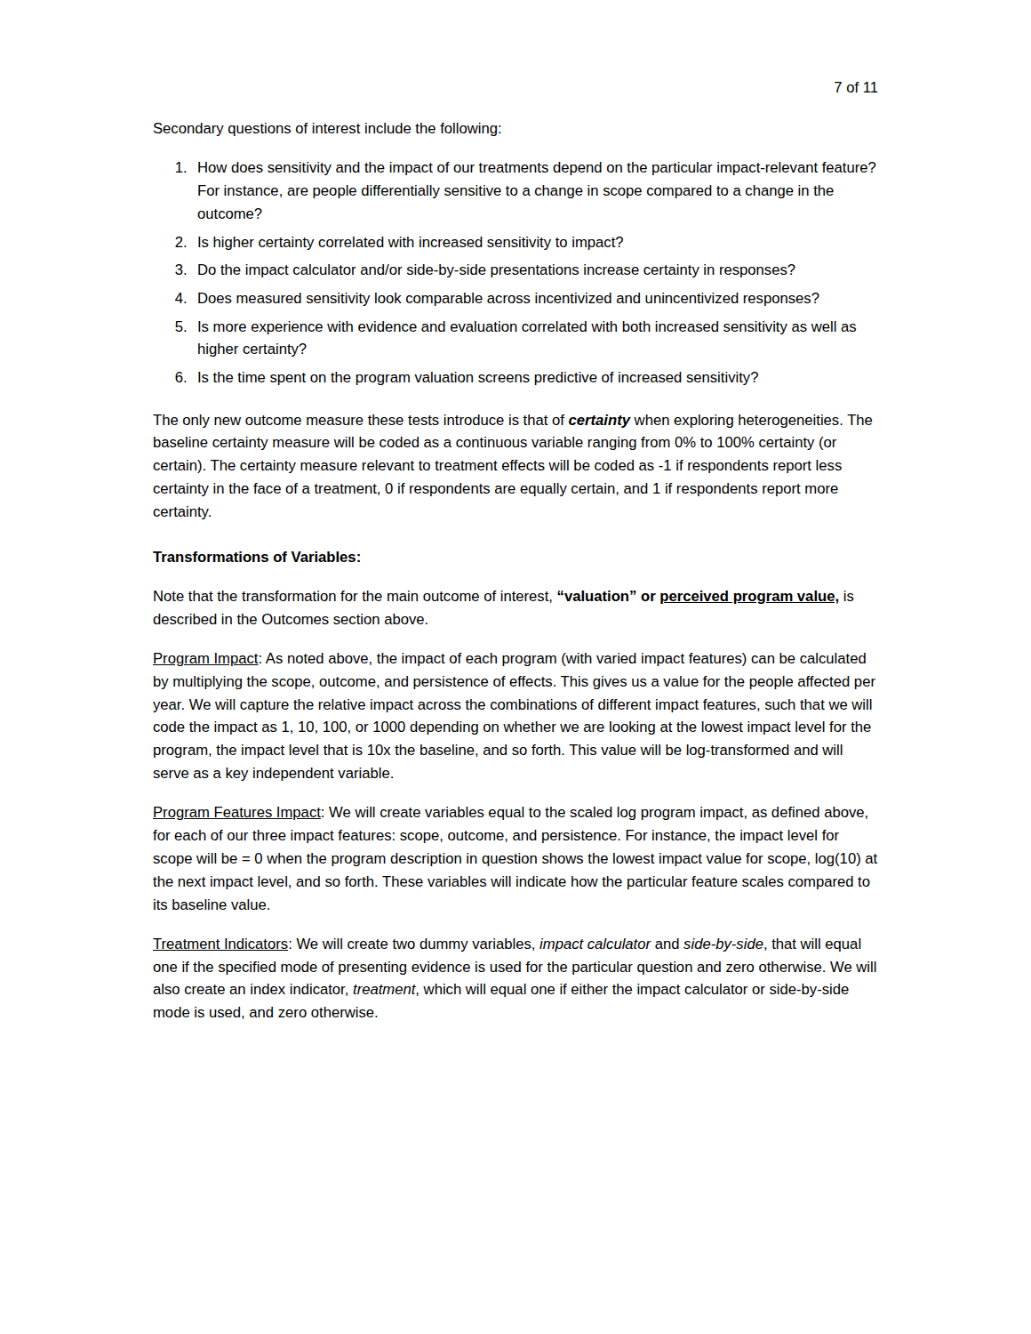7 of 11
Secondary questions of interest include the following:
How does sensitivity and the impact of our treatments depend on the particular impact-relevant feature? For instance, are people differentially sensitive to a change in scope compared to a change in the outcome?
Is higher certainty correlated with increased sensitivity to impact?
Do the impact calculator and/or side-by-side presentations increase certainty in responses?
Does measured sensitivity look comparable across incentivized and unincentivized responses?
Is more experience with evidence and evaluation correlated with both increased sensitivity as well as higher certainty?
Is the time spent on the program valuation screens predictive of increased sensitivity?
The only new outcome measure these tests introduce is that of certainty when exploring heterogeneities. The baseline certainty measure will be coded as a continuous variable ranging from 0% to 100% certainty (or certain). The certainty measure relevant to treatment effects will be coded as -1 if respondents report less certainty in the face of a treatment, 0 if respondents are equally certain, and 1 if respondents report more certainty.
Transformations of Variables:
Note that the transformation for the main outcome of interest, “valuation” or perceived program value, is described in the Outcomes section above.
Program Impact: As noted above, the impact of each program (with varied impact features) can be calculated by multiplying the scope, outcome, and persistence of effects. This gives us a value for the people affected per year. We will capture the relative impact across the combinations of different impact features, such that we will code the impact as 1, 10, 100, or 1000 depending on whether we are looking at the lowest impact level for the program, the impact level that is 10x the baseline, and so forth. This value will be log-transformed and will serve as a key independent variable.
Program Features Impact: We will create variables equal to the scaled log program impact, as defined above, for each of our three impact features: scope, outcome, and persistence. For instance, the impact level for scope will be = 0 when the program description in question shows the lowest impact value for scope, log(10) at the next impact level, and so forth. These variables will indicate how the particular feature scales compared to its baseline value.
Treatment Indicators: We will create two dummy variables, impact calculator and side-by-side, that will equal one if the specified mode of presenting evidence is used for the particular question and zero otherwise. We will also create an index indicator, treatment, which will equal one if either the impact calculator or side-by-side mode is used, and zero otherwise.